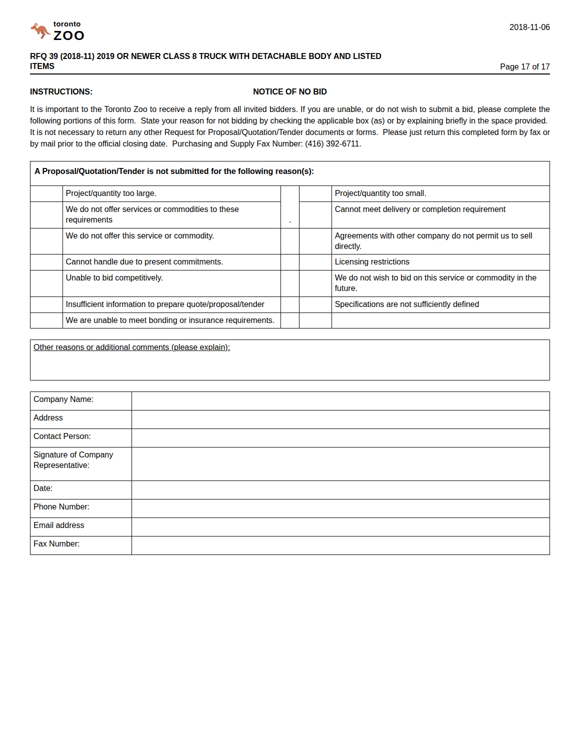🦘toronto
ZOO
2018-11-06
RFQ 39 (2018-11) 2019 OR NEWER CLASS 8 TRUCK WITH DETACHABLE BODY AND LISTED ITEMS
Page 17 of 17
NOTICE OF NO BID
INSTRUCTIONS:
It is important to the Toronto Zoo to receive a reply from all invited bidders. If you are unable, or do not wish to submit a bid, please complete the following portions of this form. State your reason for not bidding by checking the applicable box (as) or by explaining briefly in the space provided. It is not necessary to return any other Request for Proposal/Quotation/Tender documents or forms. Please just return this completed form by fax or by mail prior to the official closing date. Purchasing and Supply Fax Number: (416) 392-6711.
| A Proposal/Quotation/Tender is not submitted for the following reason(s): |
| | Project/quantity too large. | . | | Project/quantity too small. |
| | We do not offer services or commodities to these requirements | | Cannot meet delivery or completion requirement |
| | We do not offer this service or commodity. | | | Agreements with other company do not permit us to sell directly. |
| | Cannot handle due to present commitments. | | | Licensing restrictions |
| | Unable to bid competitively. | | | We do not wish to bid on this service or commodity in the future. |
| | Insufficient information to prepare quote/proposal/tender | | | Specifications are not sufficiently defined |
| | We are unable to meet bonding or insurance requirements. | | | |
| Other reasons or additional comments (please explain): |
| Company Name: | |
| Address | |
| Contact Person: | |
| Signature of Company Representative: | |
| Date: | |
| Phone Number: | |
| Email address | |
| Fax Number: | |